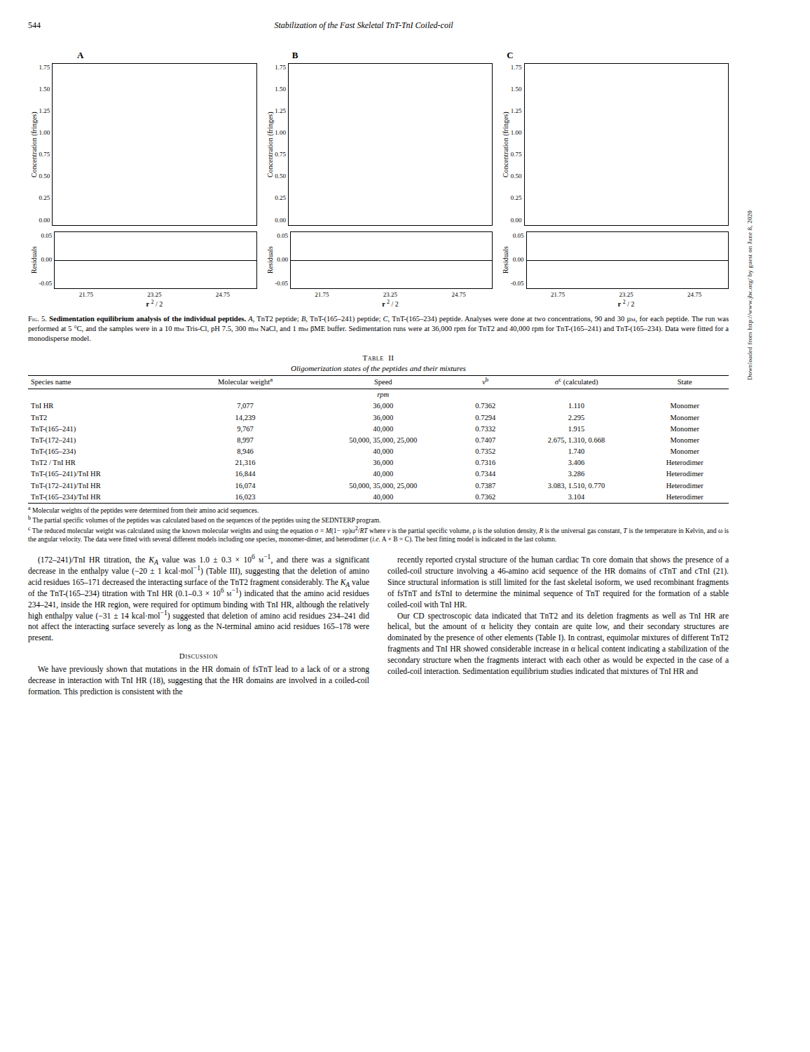544
Stabilization of the Fast Skeletal TnT-TnI Coiled-coil
Downloaded from http://www.jbc.org/ by guest on June 8, 2020
A
B
C
Concentration (fringes)
1.751.501.251.000.750.500.250.00
Residuals
0.050.00-0.05
21.7523.2524.75
r 2 / 2
Concentration (fringes)
1.751.501.251.000.750.500.250.00
Residuals
0.050.00-0.05
21.7523.2524.75
r 2 / 2
Concentration (fringes)
1.751.501.251.000.750.500.250.00
Residuals
0.050.00-0.05
21.7523.2524.75
r 2 / 2
Fig. 5. Sedimentation equilibrium analysis of the individual peptides. A, TnT2 peptide; B, TnT-(165–241) peptide; C, TnT-(165–234) peptide. Analyses were done at two concentrations, 90 and 30 µm, for each peptide. The run was performed at 5 °C, and the samples were in a 10 mm Tris-Cl, pH 7.5, 300 mm NaCl, and 1 mm βME buffer. Sedimentation runs were at 36,000 rpm for TnT2 and 40,000 rpm for TnT-(165–241) and TnT-(165–234). Data were fitted for a monodisperse model.
Table II
Oligomerization states of the peptides and their mixtures
| Species name | Molecular weight a | Speed | v b | σ c (calculated) | State |
| --- | --- | --- | --- | --- | --- |
| | | rpm | | | |
| TnI HR | 7,077 | 36,000 | 0.7362 | 1.110 | Monomer |
| TnT2 | 14,239 | 36,000 | 0.7294 | 2.295 | Monomer |
| TnT-(165–241) | 9,767 | 40,000 | 0.7332 | 1.915 | Monomer |
| TnT-(172–241) | 8,997 | 50,000, 35,000, 25,000 | 0.7407 | 2.675, 1.310, 0.668 | Monomer |
| TnT-(165–234) | 8,946 | 40,000 | 0.7352 | 1.740 | Monomer |
| TnT2 / TnI HR | 21,316 | 36,000 | 0.7316 | 3.406 | Heterodimer |
| TnT-(165–241)/TnI HR | 16,844 | 40,000 | 0.7344 | 3.286 | Heterodimer |
| TnT-(172–241)/TnI HR | 16,074 | 50,000, 35,000, 25,000 | 0.7387 | 3.083, 1.510, 0.770 | Heterodimer |
| TnT-(165–234)/TnI HR | 16,023 | 40,000 | 0.7362 | 3.104 | Heterodimer |
a Molecular weights of the peptides were determined from their amino acid sequences.
b The partial specific volumes of the peptides was calculated based on the sequences of the peptides using the SEDNTERP program.
c The reduced molecular weight was calculated using the known molecular weights and using the equation σ = M(1− vρ)ω2/RT where v is the partial specific volume, ρ is the solution density, R is the universal gas constant, T is the temperature in Kelvin, and ω is the angular velocity. The data were fitted with several different models including one species, monomer-dimer, and heterodimer (i.e. A + B = C). The best fitting model is indicated in the last column.
(172–241)/TnI HR titration, the KA value was 1.0 ± 0.3 × 106 m−1, and there was a significant decrease in the enthalpy value (−20 ± 1 kcal·mol−1) (Table III), suggesting that the deletion of amino acid residues 165–171 decreased the interacting surface of the TnT2 fragment considerably. The KA value of the TnT-(165–234) titration with TnI HR (0.1–0.3 × 106 m−1) indicated that the amino acid residues 234–241, inside the HR region, were required for optimum binding with TnI HR, although the relatively high enthalpy value (−31 ± 14 kcal·mol−1) suggested that deletion of amino acid residues 234–241 did not affect the interacting surface severely as long as the N-terminal amino acid residues 165–178 were present.
Discussion
We have previously shown that mutations in the HR domain of fsTnT lead to a lack of or a strong decrease in interaction with TnI HR (18), suggesting that the HR domains are involved in a coiled-coil formation. This prediction is consistent with the
recently reported crystal structure of the human cardiac Tn core domain that shows the presence of a coiled-coil structure involving a 46-amino acid sequence of the HR domains of cTnT and cTnI (21). Since structural information is still limited for the fast skeletal isoform, we used recombinant fragments of fsTnT and fsTnI to determine the minimal sequence of TnT required for the formation of a stable coiled-coil with TnI HR.
Our CD spectroscopic data indicated that TnT2 and its deletion fragments as well as TnI HR are helical, but the amount of α helicity they contain are quite low, and their secondary structures are dominated by the presence of other elements (Table I). In contrast, equimolar mixtures of different TnT2 fragments and TnI HR showed considerable increase in α helical content indicating a stabilization of the secondary structure when the fragments interact with each other as would be expected in the case of a coiled-coil interaction. Sedimentation equilibrium studies indicated that mixtures of TnI HR and